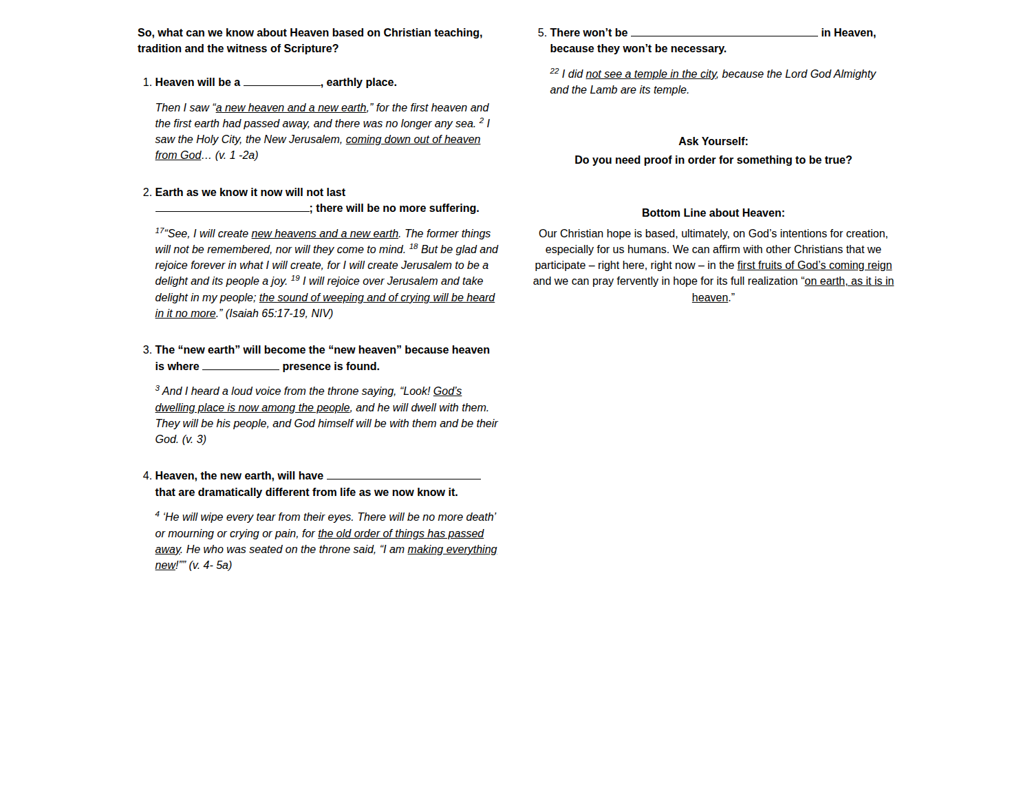So, what can we know about Heaven based on Christian teaching, tradition and the witness of Scripture?
Heaven will be a , earthly place.
Then I saw “a new heaven and a new earth,” for the first heaven and the first earth had passed away, and there was no longer any sea. 2 I saw the Holy City, the New Jerusalem, coming down out of heaven from God… (v. 1 -2a)
Earth as we know it now will not last ; there will be no more suffering.
17“See, I will create new heavens and a new earth. The former things will not be remembered, nor will they come to mind. 18 But be glad and rejoice forever in what I will create, for I will create Jerusalem to be a delight and its people a joy. 19 I will rejoice over Jerusalem and take delight in my people; the sound of weeping and of crying will be heard in it no more.” (Isaiah 65:17-19, NIV)
The “new earth” will become the “new heaven” because heaven is where presence is found.
3 And I heard a loud voice from the throne saying, “Look! God’s dwelling place is now among the people, and he will dwell with them. They will be his people, and God himself will be with them and be their God. (v. 3)
Heaven, the new earth, will have that are dramatically different from life as we now know it.
4 ‘He will wipe every tear from their eyes. There will be no more death’ or mourning or crying or pain, for the old order of things has passed away. He who was seated on the throne said, “I am making everything new!”” (v. 4- 5a)
There won’t be in Heaven, because they won’t be necessary.
22 I did not see a temple in the city, because the Lord God Almighty and the Lamb are its temple.
Ask Yourself:
Do you need proof in order for something to be true?
Bottom Line about Heaven:
Our Christian hope is based, ultimately, on God’s intentions for creation, especially for us humans. We can affirm with other Christians that we participate – right here, right now – in the first fruits of God’s coming reign and we can pray fervently in hope for its full realization “on earth, as it is in heaven.”